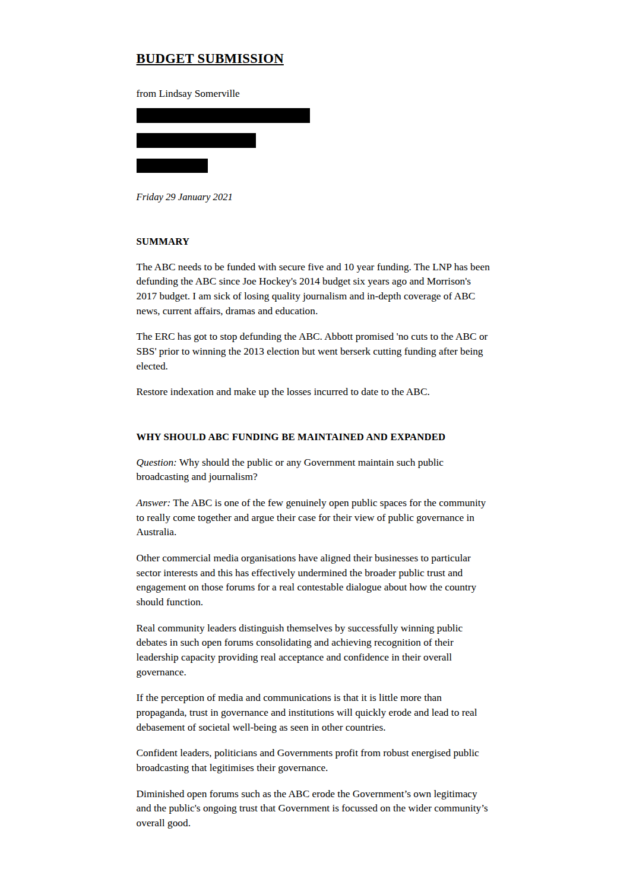BUDGET SUBMISSION
from Lindsay Somerville
Friday 29 January 2021
SUMMARY
The ABC needs to be funded with secure five and 10 year funding. The LNP has been defunding the ABC since Joe Hockey's 2014 budget six years ago and Morrison's 2017 budget. I am sick of losing quality journalism and in-depth coverage of ABC news, current affairs, dramas and education.
The ERC has got to stop defunding the ABC. Abbott promised 'no cuts to the ABC or SBS' prior to winning the 2013 election but went berserk cutting funding after being elected.
Restore indexation and make up the losses incurred to date to the ABC.
WHY SHOULD ABC FUNDING BE MAINTAINED AND EXPANDED
Question: Why should the public or any Government maintain such public broadcasting and journalism?
Answer: The ABC is one of the few genuinely open public spaces for the community to really come together and argue their case for their view of public governance in Australia.
Other commercial media organisations have aligned their businesses to particular sector interests and this has effectively undermined the broader public trust and engagement on those forums for a real contestable dialogue about how the country should function.
Real community leaders distinguish themselves by successfully winning public debates in such open forums consolidating and achieving recognition of their leadership capacity providing real acceptance and confidence in their overall governance.
If the perception of media and communications is that it is little more than propaganda, trust in governance and institutions will quickly erode and lead to real debasement of societal well-being as seen in other countries.
Confident leaders, politicians and Governments profit from robust energised public broadcasting that legitimises their governance.
Diminished open forums such as the ABC erode the Government’s own legitimacy and the public's ongoing trust that Government is focussed on the wider community’s overall good.